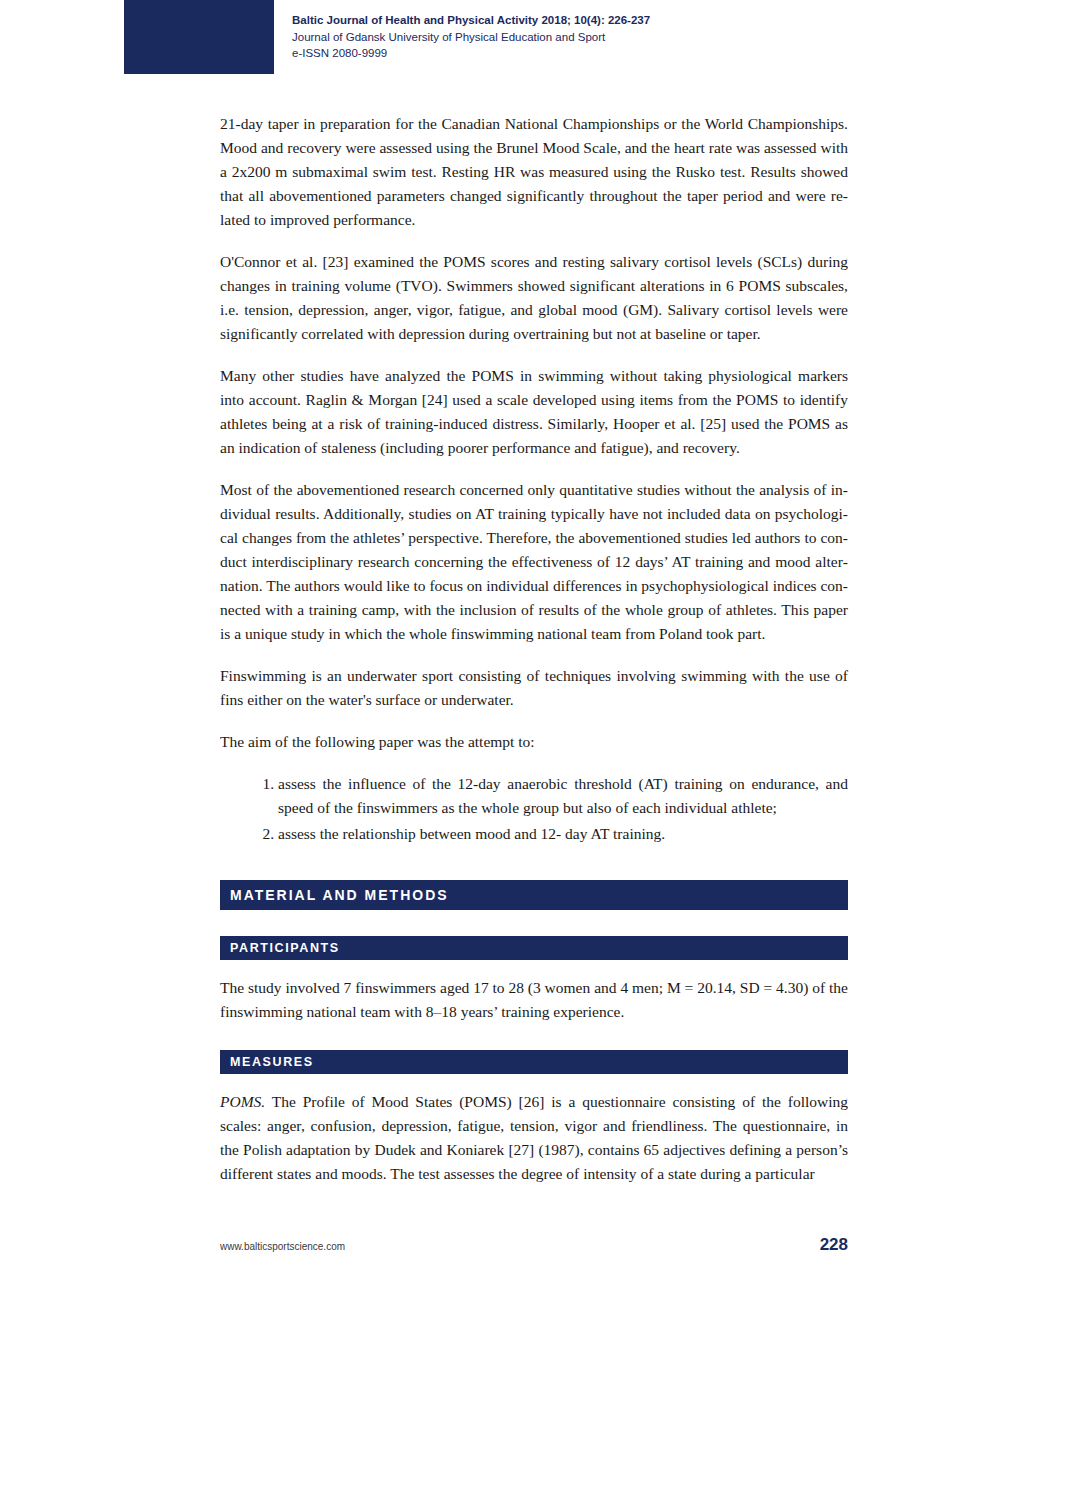Baltic Journal of Health and Physical Activity 2018; 10(4): 226-237
Journal of Gdansk University of Physical Education and Sport
e-ISSN 2080-9999
21-day taper in preparation for the Canadian National Championships or the World Championships. Mood and recovery were assessed using the Brunel Mood Scale, and the heart rate was assessed with a 2x200 m submaximal swim test. Resting HR was measured using the Rusko test. Results showed that all abovementioned parameters changed significantly throughout the taper period and were related to improved performance.
O'Connor et al. [23] examined the POMS scores and resting salivary cortisol levels (SCLs) during changes in training volume (TVO). Swimmers showed significant alterations in 6 POMS subscales, i.e. tension, depression, anger, vigor, fatigue, and global mood (GM). Salivary cortisol levels were significantly correlated with depression during overtraining but not at baseline or taper.
Many other studies have analyzed the POMS in swimming without taking physiological markers into account. Raglin & Morgan [24] used a scale developed using items from the POMS to identify athletes being at a risk of training-induced distress. Similarly, Hooper et al. [25] used the POMS as an indication of staleness (including poorer performance and fatigue), and recovery.
Most of the abovementioned research concerned only quantitative studies without the analysis of individual results. Additionally, studies on AT training typically have not included data on psychological changes from the athletes’ perspective. Therefore, the abovementioned studies led authors to conduct interdisciplinary research concerning the effectiveness of 12 days’ AT training and mood alternation. The authors would like to focus on individual differences in psychophysiological indices connected with a training camp, with the inclusion of results of the whole group of athletes. This paper is a unique study in which the whole finswimming national team from Poland took part.
Finswimming is an underwater sport consisting of techniques involving swimming with the use of fins either on the water's surface or underwater.
The aim of the following paper was the attempt to:
assess the influence of the 12-day anaerobic threshold (AT) training on endurance, and speed of the finswimmers as the whole group but also of each individual athlete;
assess the relationship between mood and 12- day AT training.
Material and methods
Participants
The study involved 7 finswimmers aged 17 to 28 (3 women and 4 men; M = 20.14, SD = 4.30) of the finswimming national team with 8–18 years’ training experience.
Measures
POMS. The Profile of Mood States (POMS) [26] is a questionnaire consisting of the following scales: anger, confusion, depression, fatigue, tension, vigor and friendliness. The questionnaire, in the Polish adaptation by Dudek and Koniarek [27] (1987), contains 65 adjectives defining a person’s different states and moods. The test assesses the degree of intensity of a state during a particular
www.balticsportscience.com
228